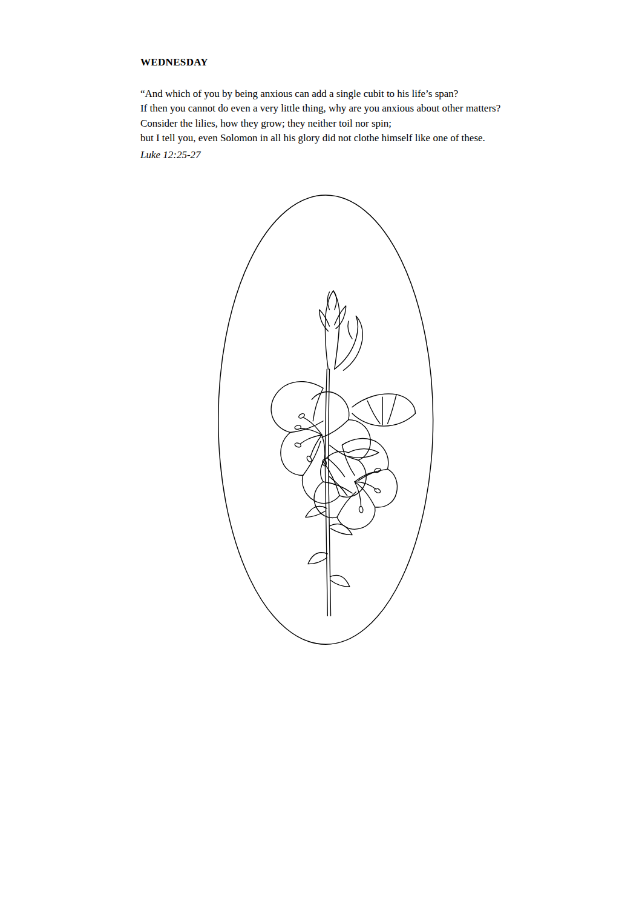WEDNESDAY
“And which of you by being anxious can add a single cubit to his life’s span?
If then you cannot do even a very little thing, why are you anxious about other matters?
Consider the lilies, how they grow; they neither toil nor spin;
but I tell you, even Solomon in all his glory did not clothe himself like one of these.
Luke 12:25-27
Line drawing of a lily A black-and-white line illustration of a lily stem with open blossoms and buds, enclosed in an upright oval border.